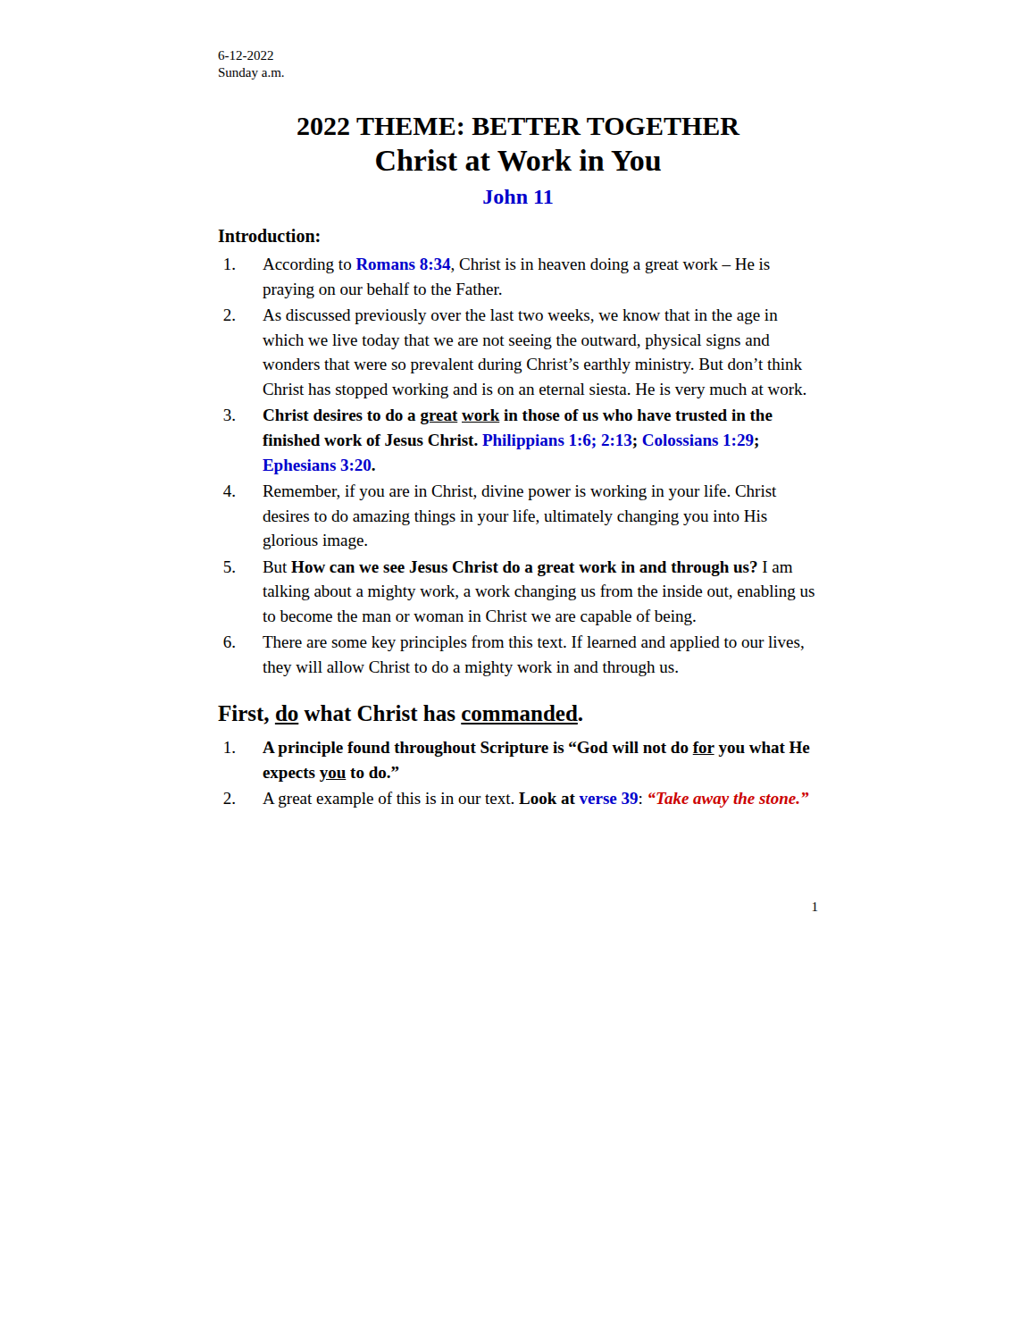6-12-2022
Sunday a.m.
2022 THEME: BETTER TOGETHER
Christ at Work in You
John 11
Introduction:
According to Romans 8:34, Christ is in heaven doing a great work – He is praying on our behalf to the Father.
As discussed previously over the last two weeks, we know that in the age in which we live today that we are not seeing the outward, physical signs and wonders that were so prevalent during Christ’s earthly ministry. But don’t think Christ has stopped working and is on an eternal siesta. He is very much at work.
Christ desires to do a great work in those of us who have trusted in the finished work of Jesus Christ. Philippians 1:6; 2:13; Colossians 1:29; Ephesians 3:20.
Remember, if you are in Christ, divine power is working in your life. Christ desires to do amazing things in your life, ultimately changing you into His glorious image.
But How can we see Jesus Christ do a great work in and through us? I am talking about a mighty work, a work changing us from the inside out, enabling us to become the man or woman in Christ we are capable of being.
There are some key principles from this text. If learned and applied to our lives, they will allow Christ to do a mighty work in and through us.
First, do what Christ has commanded.
A principle found throughout Scripture is “God will not do for you what He expects you to do.”
A great example of this is in our text. Look at verse 39: “Take away the stone.”
1